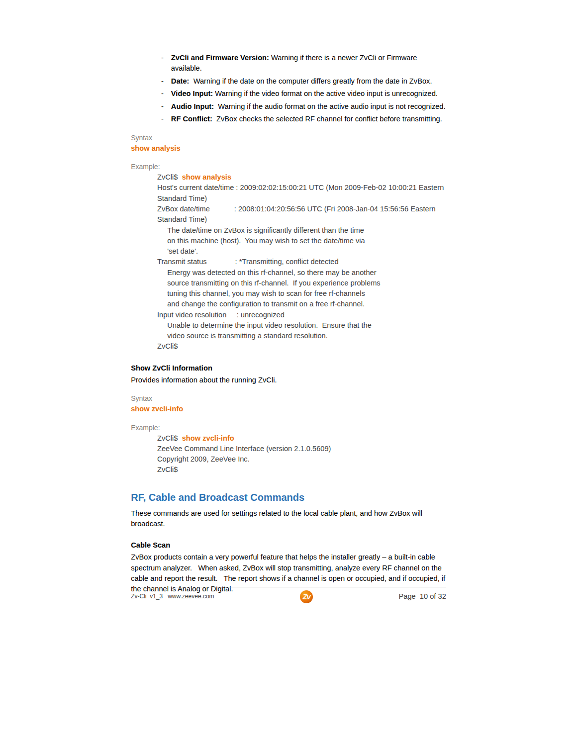ZvCli and Firmware Version: Warning if there is a newer ZvCli or Firmware available.
Date: Warning if the date on the computer differs greatly from the date in ZvBox.
Video Input: Warning if the video format on the active video input is unrecognized.
Audio Input: Warning if the audio format on the active audio input is not recognized.
RF Conflict: ZvBox checks the selected RF channel for conflict before transmitting.
Syntax
show analysis
Example:
ZvCli$ show analysis
Host's current date/time : 2009:02:02:15:00:21 UTC (Mon 2009-Feb-02 10:00:21 Eastern Standard Time)
ZvBox date/time : 2008:01:04:20:56:56 UTC (Fri 2008-Jan-04 15:56:56 Eastern Standard Time)
The date/time on ZvBox is significantly different than the time
on this machine (host). You may wish to set the date/time via
'set date'.
Transmit status : *Transmitting, conflict detected
Energy was detected on this rf-channel, so there may be another
source transmitting on this rf-channel. If you experience problems
tuning this channel, you may wish to scan for free rf-channels
and change the configuration to transmit on a free rf-channel.
Input video resolution : unrecognized
Unable to determine the input video resolution. Ensure that the
video source is transmitting a standard resolution.
ZvCli$
Show ZvCli Information
Provides information about the running ZvCli.
Syntax
show zvcli-info
Example:
ZvCli$ show zvcli-info
ZeeVee Command Line Interface (version 2.1.0.5609)
Copyright 2009, ZeeVee Inc.
ZvCli$
RF, Cable and Broadcast Commands
These commands are used for settings related to the local cable plant, and how ZvBox will broadcast.
Cable Scan
ZvBox products contain a very powerful feature that helps the installer greatly – a built-in cable spectrum analyzer. When asked, ZvBox will stop transmitting, analyze every RF channel on the cable and report the result. The report shows if a channel is open or occupied, and if occupied, if the channel is Analog or Digital.
Zv-Cli v1_3 www.zeevee.com
Zv
Page 10 of 32